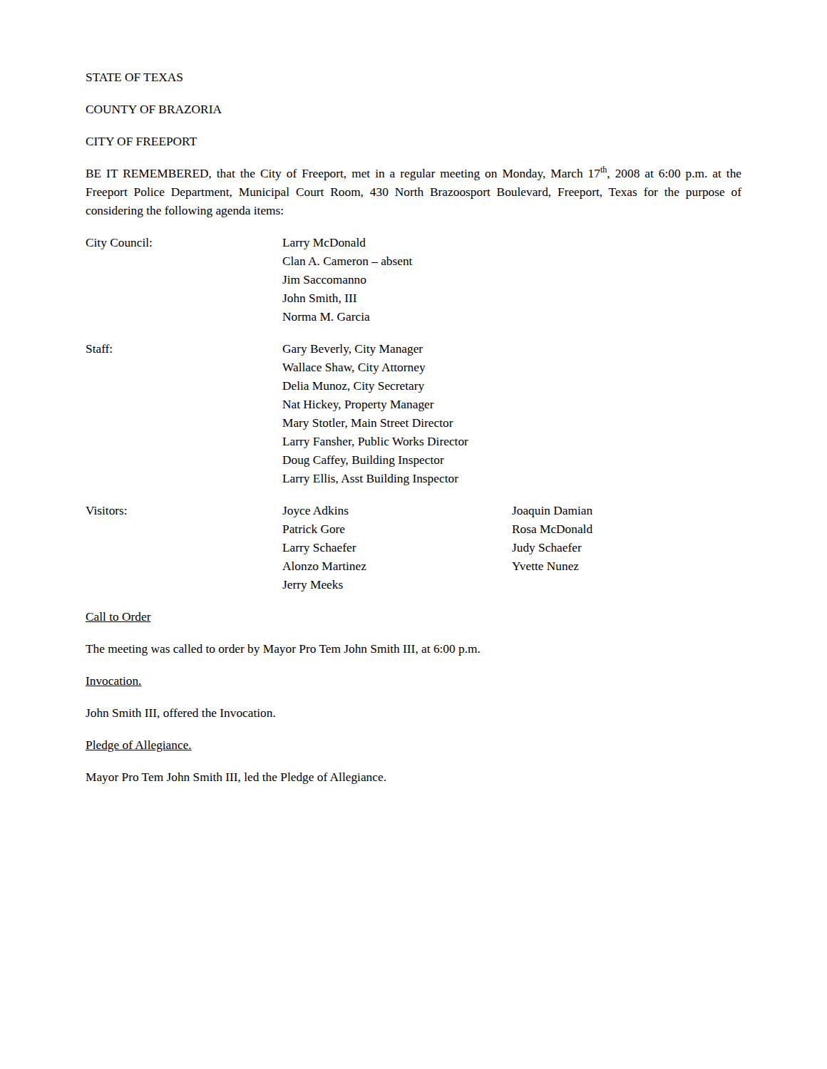STATE OF TEXAS
COUNTY OF BRAZORIA
CITY OF FREEPORT
BE IT REMEMBERED, that the City of Freeport, met in a regular meeting on Monday, March 17th, 2008 at 6:00 p.m. at the Freeport Police Department, Municipal Court Room, 430 North Brazoosport Boulevard, Freeport, Texas for the purpose of considering the following agenda items:
| City Council: | Larry McDonald |
| | Clan A. Cameron – absent |
| | Jim Saccomanno |
| | John Smith, III |
| | Norma M. Garcia |
| Staff: | Gary Beverly, City Manager |
| | Wallace Shaw, City Attorney |
| | Delia Munoz, City Secretary |
| | Nat Hickey, Property Manager |
| | Mary Stotler, Main Street Director |
| | Larry Fansher, Public Works Director |
| | Doug Caffey, Building Inspector |
| | Larry Ellis, Asst Building Inspector |
| Visitors: | Joyce Adkins | Joaquin Damian |
| | Patrick Gore | Rosa McDonald |
| | Larry Schaefer | Judy Schaefer |
| | Alonzo Martinez | Yvette Nunez |
| | Jerry Meeks | |
Call to Order
The meeting was called to order by Mayor Pro Tem John Smith III, at 6:00 p.m.
Invocation.
John Smith III, offered the Invocation.
Pledge of Allegiance.
Mayor Pro Tem John Smith III, led the Pledge of Allegiance.